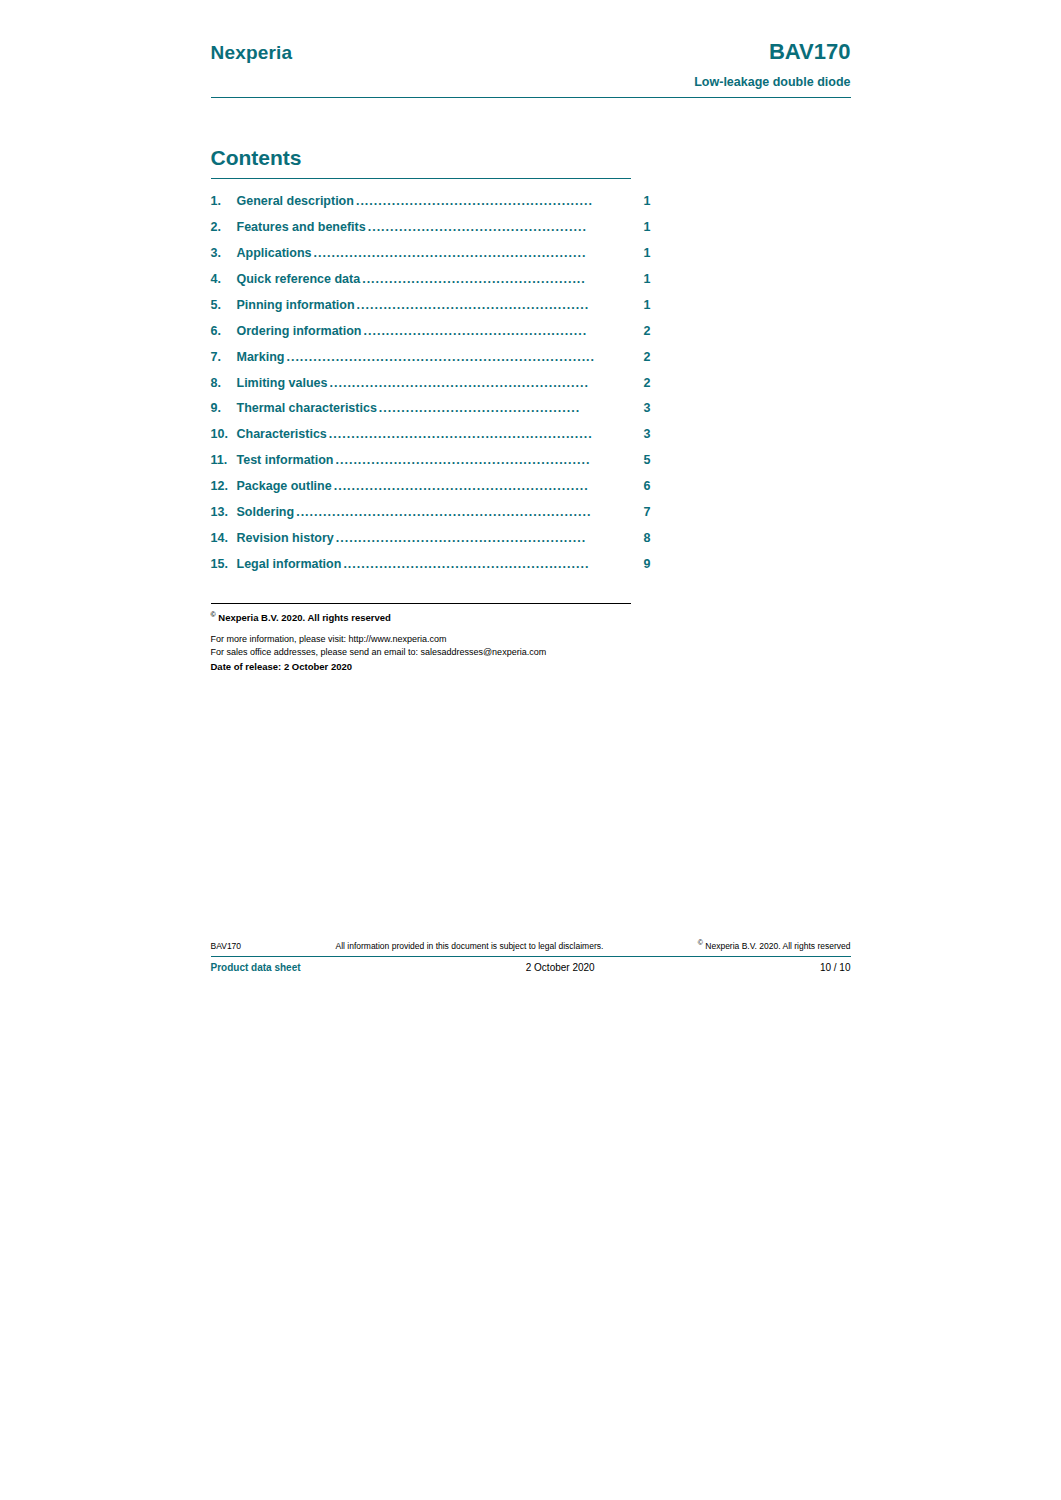Nexperia
BAV170
Low-leakage double diode
Contents
1. General description..................................................... 1
2. Features and benefits................................................. 1
3. Applications............................................................. 1
4. Quick reference data.................................................. 1
5. Pinning information.................................................... 1
6. Ordering information.................................................. 2
7. Marking..................................................................... 2
8. Limiting values.......................................................... 2
9. Thermal characteristics............................................. 3
10. Characteristics........................................................... 3
11. Test information......................................................... 5
12. Package outline......................................................... 6
13. Soldering.................................................................. 7
14. Revision history........................................................ 8
15. Legal information....................................................... 9
© Nexperia B.V. 2020. All rights reserved
For more information, please visit: http://www.nexperia.com
For sales office addresses, please send an email to: salesaddresses@nexperia.com
Date of release: 2 October 2020
BAV170 All information provided in this document is subject to legal disclaimers. © Nexperia B.V. 2020. All rights reserved
Product data sheet 2 October 2020 10 / 10